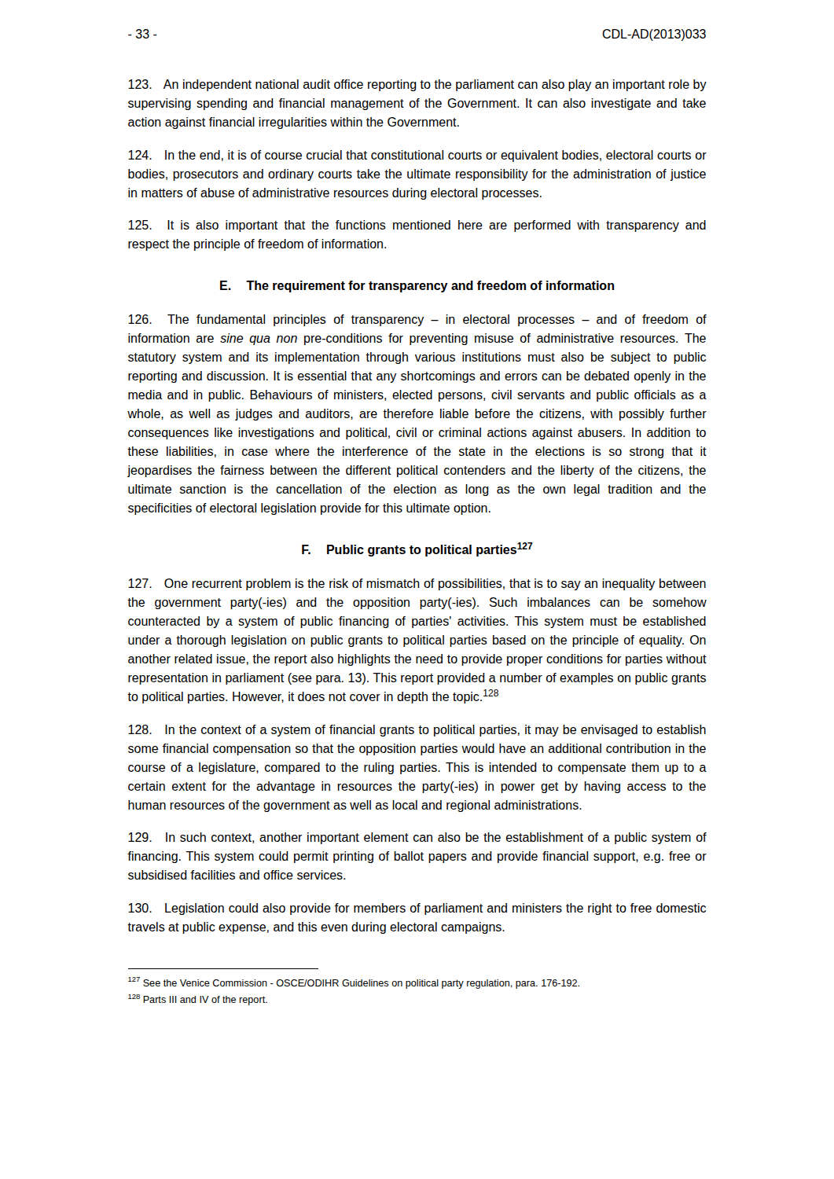- 33 - CDL-AD(2013)033
123. An independent national audit office reporting to the parliament can also play an important role by supervising spending and financial management of the Government. It can also investigate and take action against financial irregularities within the Government.
124. In the end, it is of course crucial that constitutional courts or equivalent bodies, electoral courts or bodies, prosecutors and ordinary courts take the ultimate responsibility for the administration of justice in matters of abuse of administrative resources during electoral processes.
125. It is also important that the functions mentioned here are performed with transparency and respect the principle of freedom of information.
E. The requirement for transparency and freedom of information
126. The fundamental principles of transparency – in electoral processes – and of freedom of information are sine qua non pre-conditions for preventing misuse of administrative resources. The statutory system and its implementation through various institutions must also be subject to public reporting and discussion. It is essential that any shortcomings and errors can be debated openly in the media and in public. Behaviours of ministers, elected persons, civil servants and public officials as a whole, as well as judges and auditors, are therefore liable before the citizens, with possibly further consequences like investigations and political, civil or criminal actions against abusers. In addition to these liabilities, in case where the interference of the state in the elections is so strong that it jeopardises the fairness between the different political contenders and the liberty of the citizens, the ultimate sanction is the cancellation of the election as long as the own legal tradition and the specificities of electoral legislation provide for this ultimate option.
F. Public grants to political parties127
127. One recurrent problem is the risk of mismatch of possibilities, that is to say an inequality between the government party(-ies) and the opposition party(-ies). Such imbalances can be somehow counteracted by a system of public financing of parties' activities. This system must be established under a thorough legislation on public grants to political parties based on the principle of equality. On another related issue, the report also highlights the need to provide proper conditions for parties without representation in parliament (see para. 13). This report provided a number of examples on public grants to political parties. However, it does not cover in depth the topic.128
128. In the context of a system of financial grants to political parties, it may be envisaged to establish some financial compensation so that the opposition parties would have an additional contribution in the course of a legislature, compared to the ruling parties. This is intended to compensate them up to a certain extent for the advantage in resources the party(-ies) in power get by having access to the human resources of the government as well as local and regional administrations.
129. In such context, another important element can also be the establishment of a public system of financing. This system could permit printing of ballot papers and provide financial support, e.g. free or subsidised facilities and office services.
130. Legislation could also provide for members of parliament and ministers the right to free domestic travels at public expense, and this even during electoral campaigns.
127See the Venice Commission - OSCE/ODIHR Guidelines on political party regulation, para. 176-192.
128Parts III and IV of the report.